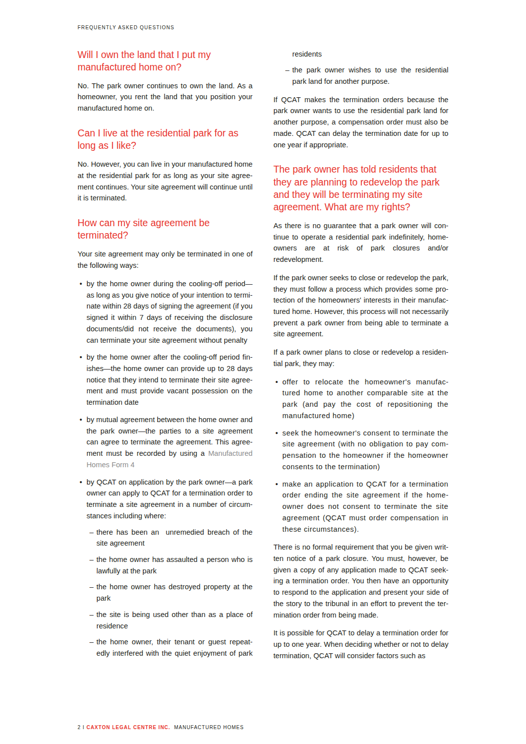Frequently asked questions
Will I own the land that I put my manufactured home on?
No. The park owner continues to own the land. As a homeowner, you rent the land that you position your manufactured home on.
Can I live at the residential park for as long as I like?
No. However, you can live in your manufactured home at the residential park for as long as your site agreement continues. Your site agreement will continue until it is terminated.
How can my site agreement be terminated?
Your site agreement may only be terminated in one of the following ways:
by the home owner during the cooling-off period—as long as you give notice of your intention to terminate within 28 days of signing the agreement (if you signed it within 7 days of receiving the disclosure documents/did not receive the documents), you can terminate your site agreement without penalty
by the home owner after the cooling-off period finishes—the home owner can provide up to 28 days notice that they intend to terminate their site agreement and must provide vacant possession on the termination date
by mutual agreement between the home owner and the park owner—the parties to a site agreement can agree to terminate the agreement. This agreement must be recorded by using a Manufactured Homes Form 4
by QCAT on application by the park owner—a park owner can apply to QCAT for a termination order to terminate a site agreement in a number of circumstances including where:
there has been an unremedied breach of the site agreement
the home owner has assaulted a person who is lawfully at the park
the home owner has destroyed property at the park
the site is being used other than as a place of residence
the home owner, their tenant or guest repeatedly interfered with the quiet enjoyment of park residents
the park owner wishes to use the residential park land for another purpose.
If QCAT makes the termination orders because the park owner wants to use the residential park land for another purpose, a compensation order must also be made. QCAT can delay the termination date for up to one year if appropriate.
The park owner has told residents that they are planning to redevelop the park and they will be terminating my site agreement. What are my rights?
As there is no guarantee that a park owner will continue to operate a residential park indefinitely, homeowners are at risk of park closures and/or redevelopment.
If the park owner seeks to close or redevelop the park, they must follow a process which provides some protection of the homeowners' interests in their manufactured home. However, this process will not necessarily prevent a park owner from being able to terminate a site agreement.
If a park owner plans to close or redevelop a residential park, they may:
offer to relocate the homeowner's manufactured home to another comparable site at the park (and pay the cost of repositioning the manufactured home)
seek the homeowner's consent to terminate the site agreement (with no obligation to pay compensation to the homeowner if the homeowner consents to the termination)
make an application to QCAT for a termination order ending the site agreement if the homeowner does not consent to terminate the site agreement (QCAT must order compensation in these circumstances).
There is no formal requirement that you be given written notice of a park closure. You must, however, be given a copy of any application made to QCAT seeking a termination order. You then have an opportunity to respond to the application and present your side of the story to the tribunal in an effort to prevent the termination order from being made.
It is possible for QCAT to delay a termination order for up to one year. When deciding whether or not to delay termination, QCAT will consider factors such as
2 I Caxton Legal Centre Inc. Manufactured Homes